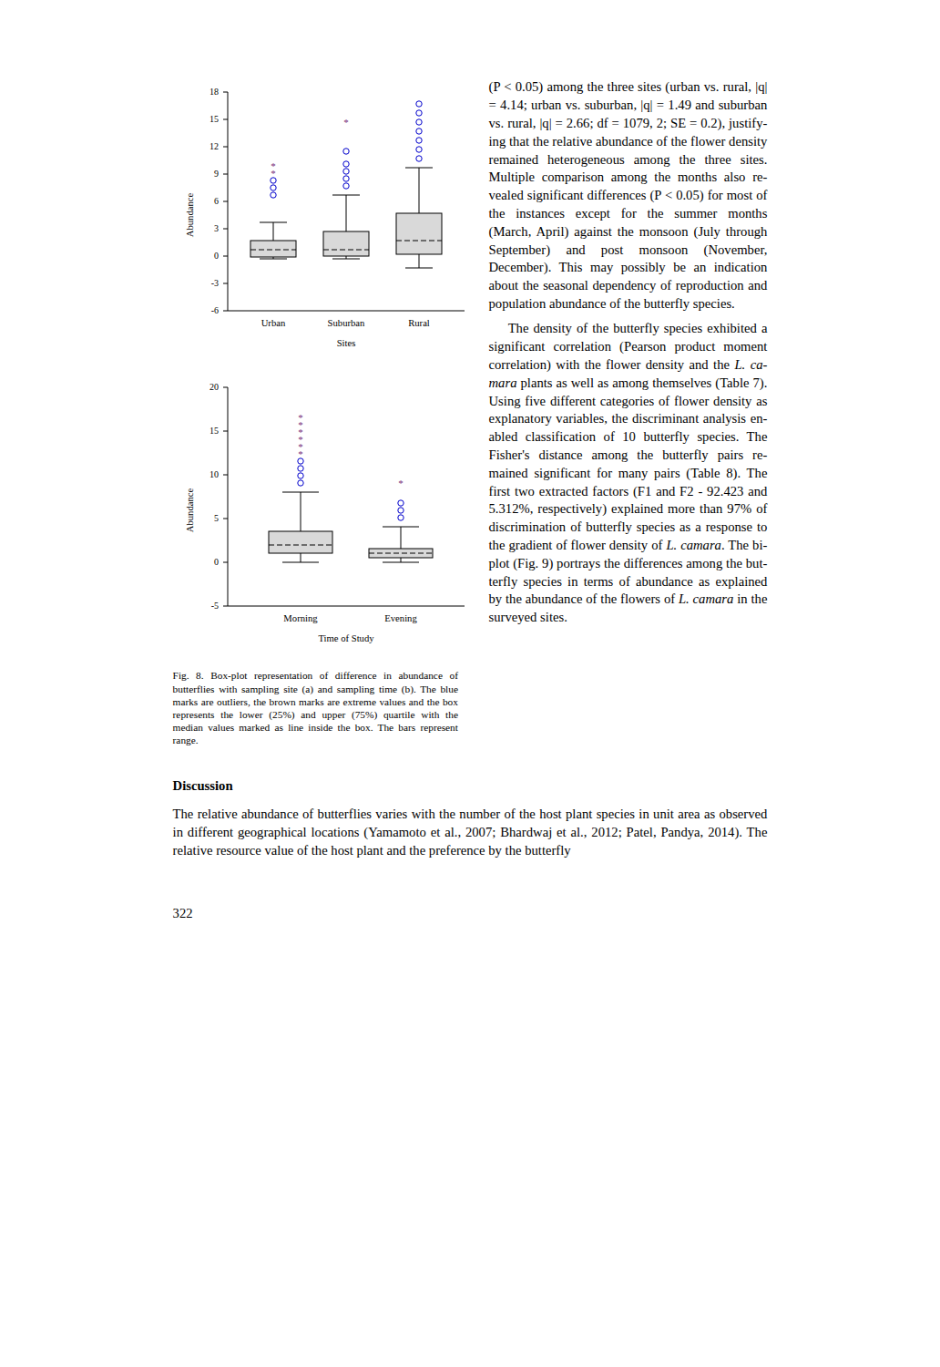18 15 12 9 6 3 0 -3 -6 Abundance * * * Urban Suburban Rural Sites
20 15 10 5 0 -5 Abundance * * * * * * * Morning Evening Time of Study
Fig. 8. Box-plot representation of difference in abundance of butterflies with sampling site (a) and sampling time (b). The blue marks are outliers, the brown marks are extreme values and the box represents the lower (25%) and upper (75%) quartile with the median values marked as line inside the box. The bars represent range.
(P < 0.05) among the three sites (urban vs. rural, |q| = 4.14; urban vs. suburban, |q| = 1.49 and suburban vs. rural, |q| = 2.66; df = 1079, 2; SE = 0.2), justifying that the relative abundance of the flower density remained heterogeneous among the three sites. Multiple comparison among the months also revealed significant differences (P < 0.05) for most of the instances except for the summer months (March, April) against the monsoon (July through September) and post monsoon (November, December). This may possibly be an indication about the seasonal dependency of reproduction and population abundance of the butterfly species.
The density of the butterfly species exhibited a significant correlation (Pearson product moment correlation) with the flower density and the L. camara plants as well as among themselves (Table 7). Using five different categories of flower density as explanatory variables, the discriminant analysis enabled classification of 10 butterfly species. The Fisher's distance among the butterfly pairs remained significant for many pairs (Table 8). The first two extracted factors (F1 and F2 - 92.423 and 5.312%, respectively) explained more than 97% of discrimination of butterfly species as a response to the gradient of flower density of L. camara. The biplot (Fig. 9) portrays the differences among the butterfly species in terms of abundance as explained by the abundance of the flowers of L. camara in the surveyed sites.
Discussion
The relative abundance of butterflies varies with the number of the host plant species in unit area as observed in different geographical locations (Yamamoto et al., 2007; Bhardwaj et al., 2012; Patel, Pandya, 2014). The relative resource value of the host plant and the preference by the butterfly
322